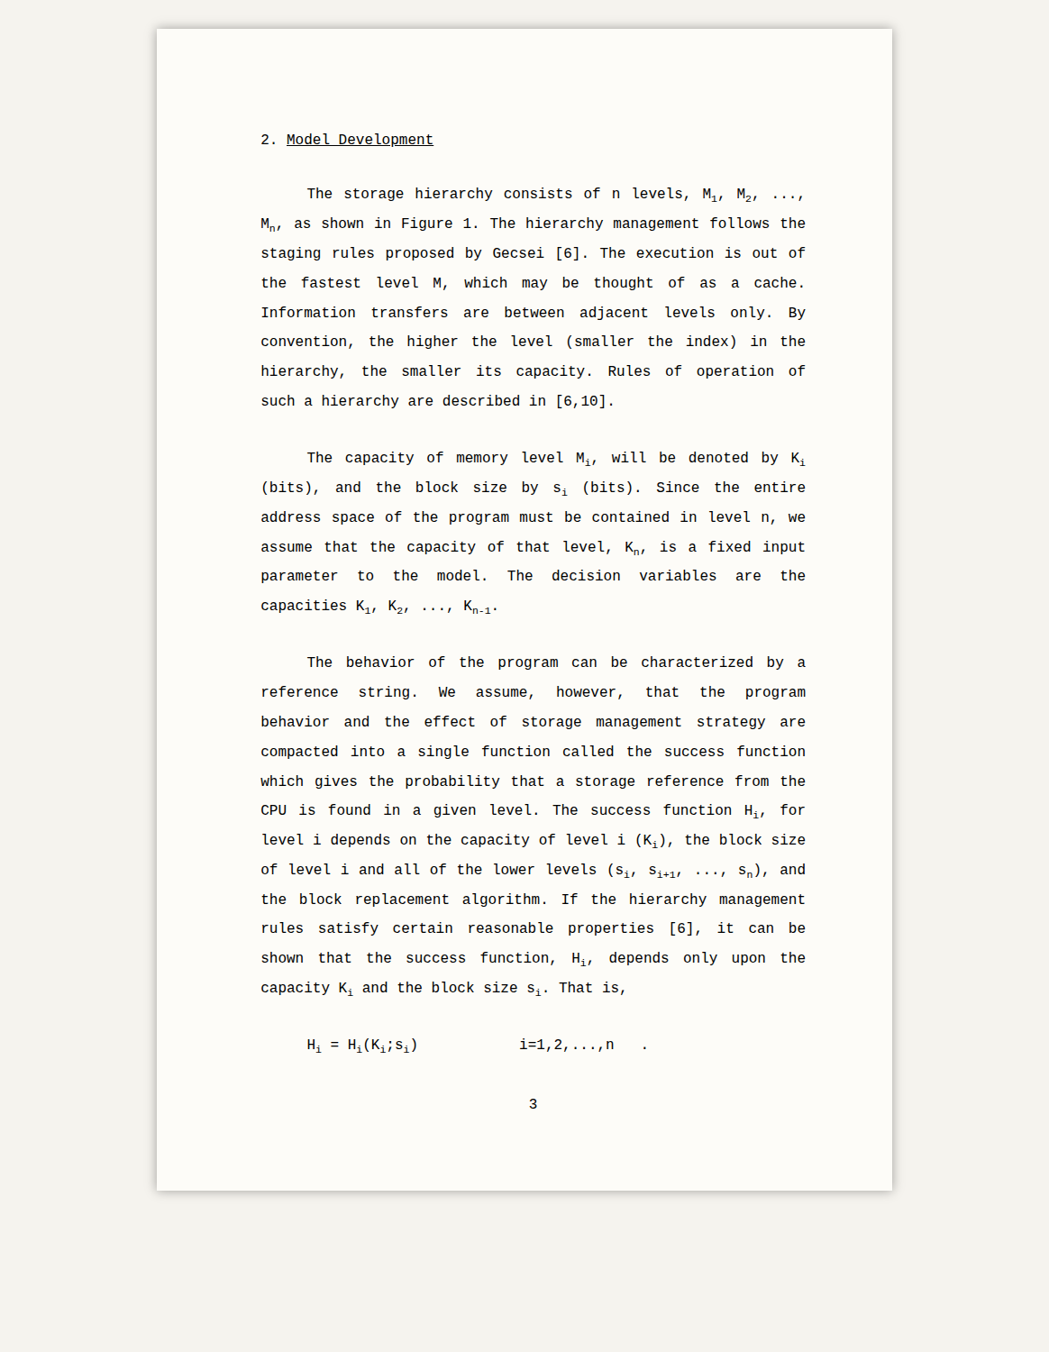2. Model Development
The storage hierarchy consists of n levels, M1, M2, ..., Mn, as shown in Figure 1. The hierarchy management follows the staging rules proposed by Gecsei [6]. The execution is out of the fastest level M, which may be thought of as a cache. Information transfers are between adjacent levels only. By convention, the higher the level (smaller the index) in the hierarchy, the smaller its capacity. Rules of operation of such a hierarchy are described in [6,10].
The capacity of memory level Mi, will be denoted by Ki (bits), and the block size by si (bits). Since the entire address space of the program must be contained in level n, we assume that the capacity of that level, Kn, is a fixed input parameter to the model. The decision variables are the capacities K1, K2, ..., Kn-1.
The behavior of the program can be characterized by a reference string. We assume, however, that the program behavior and the effect of storage management strategy are compacted into a single function called the success function which gives the probability that a storage reference from the CPU is found in a given level. The success function Hi, for level i depends on the capacity of level i (Ki), the block size of level i and all of the lower levels (si, si+1, ..., sn), and the block replacement algorithm. If the hierarchy management rules satisfy certain reasonable properties [6], it can be shown that the success function, Hi, depends only upon the capacity Ki and the block size si. That is,
Hi = Hi(Ki;si)i=1,2,...,n .
3